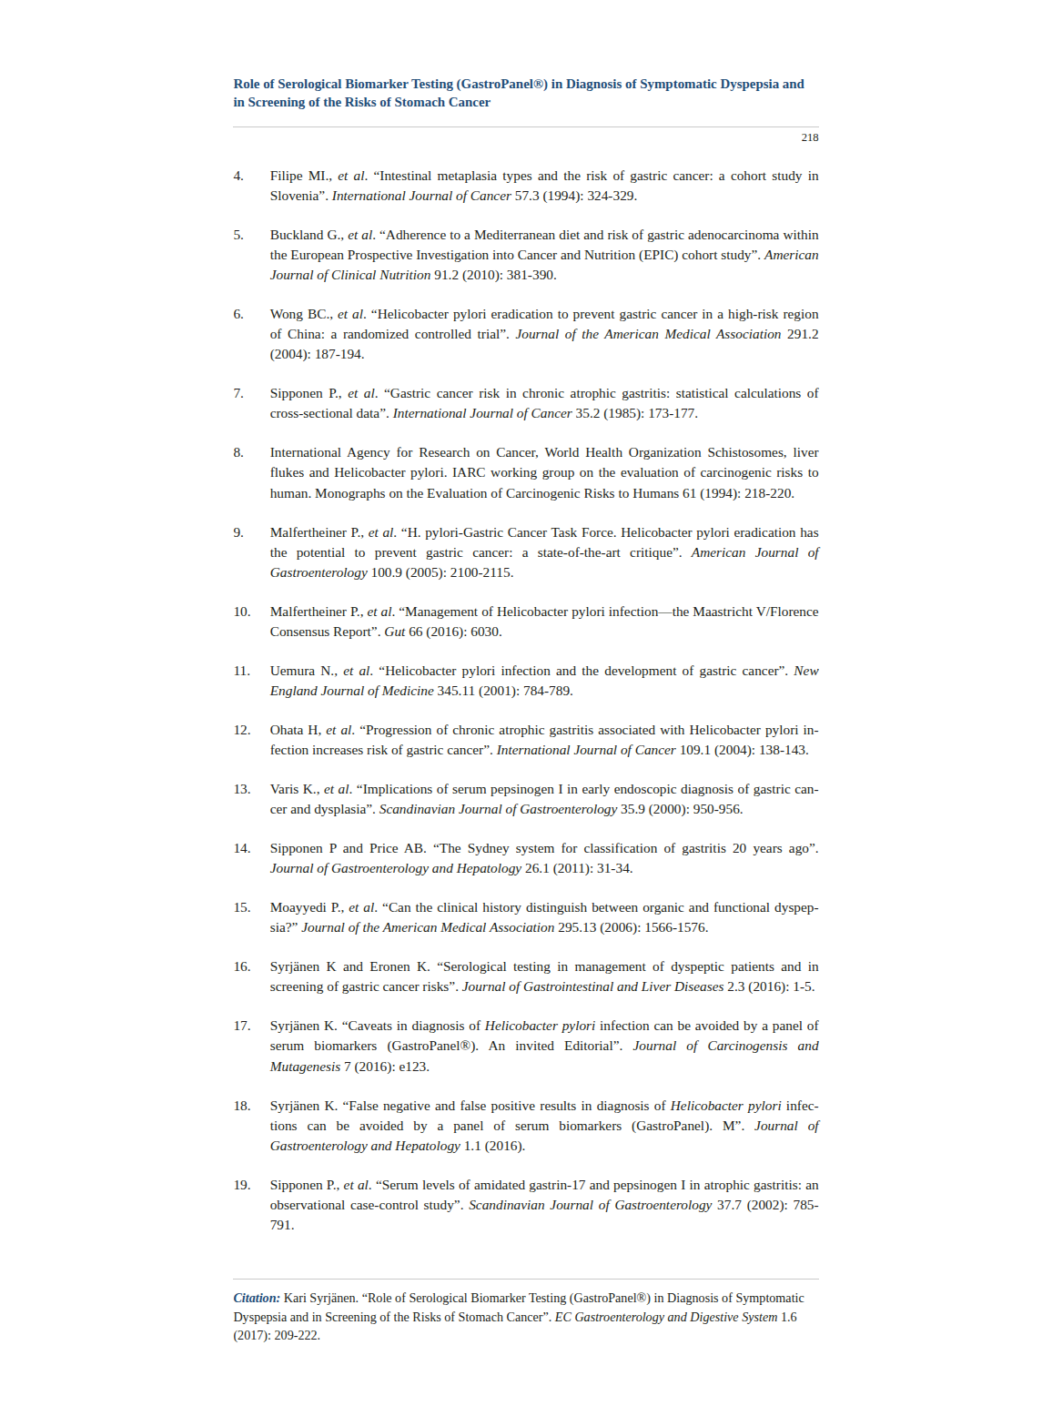Role of Serological Biomarker Testing (GastroPanel®) in Diagnosis of Symptomatic Dyspepsia and in Screening of the Risks of Stomach Cancer
218
4. Filipe MI., et al. “Intestinal metaplasia types and the risk of gastric cancer: a cohort study in Slovenia”. International Journal of Cancer 57.3 (1994): 324-329.
5. Buckland G., et al. “Adherence to a Mediterranean diet and risk of gastric adenocarcinoma within the European Prospective Investigation into Cancer and Nutrition (EPIC) cohort study”. American Journal of Clinical Nutrition 91.2 (2010): 381-390.
6. Wong BC., et al. “Helicobacter pylori eradication to prevent gastric cancer in a high-risk region of China: a randomized controlled trial”. Journal of the American Medical Association 291.2 (2004): 187-194.
7. Sipponen P., et al. “Gastric cancer risk in chronic atrophic gastritis: statistical calculations of cross-sectional data”. International Journal of Cancer 35.2 (1985): 173-177.
8. International Agency for Research on Cancer, World Health Organization Schistosomes, liver flukes and Helicobacter pylori. IARC working group on the evaluation of carcinogenic risks to human. Monographs on the Evaluation of Carcinogenic Risks to Humans 61 (1994): 218-220.
9. Malfertheiner P., et al. “H. pylori-Gastric Cancer Task Force. Helicobacter pylori eradication has the potential to prevent gastric cancer: a state-of-the-art critique”. American Journal of Gastroenterology 100.9 (2005): 2100-2115.
10. Malfertheiner P., et al. “Management of Helicobacter pylori infection—the Maastricht V/Florence Consensus Report”. Gut 66 (2016): 6030.
11. Uemura N., et al. “Helicobacter pylori infection and the development of gastric cancer”. New England Journal of Medicine 345.11 (2001): 784-789.
12. Ohata H, et al. “Progression of chronic atrophic gastritis associated with Helicobacter pylori infection increases risk of gastric cancer”. International Journal of Cancer 109.1 (2004): 138-143.
13. Varis K., et al. “Implications of serum pepsinogen I in early endoscopic diagnosis of gastric cancer and dysplasia”. Scandinavian Journal of Gastroenterology 35.9 (2000): 950-956.
14. Sipponen P and Price AB. “The Sydney system for classification of gastritis 20 years ago”. Journal of Gastroenterology and Hepatology 26.1 (2011): 31-34.
15. Moayyedi P., et al. “Can the clinical history distinguish between organic and functional dyspepsia?” Journal of the American Medical Association 295.13 (2006): 1566-1576.
16. Syrjänen K and Eronen K. “Serological testing in management of dyspeptic patients and in screening of gastric cancer risks”. Journal of Gastrointestinal and Liver Diseases 2.3 (2016): 1-5.
17. Syrjänen K. “Caveats in diagnosis of Helicobacter pylori infection can be avoided by a panel of serum biomarkers (GastroPanel®). An invited Editorial”. Journal of Carcinogensis and Mutagenesis 7 (2016): e123.
18. Syrjänen K. “False negative and false positive results in diagnosis of Helicobacter pylori infections can be avoided by a panel of serum biomarkers (GastroPanel). M”. Journal of Gastroenterology and Hepatology 1.1 (2016).
19. Sipponen P., et al. “Serum levels of amidated gastrin-17 and pepsinogen I in atrophic gastritis: an observational case-control study”. Scandinavian Journal of Gastroenterology 37.7 (2002): 785-791.
Citation: Kari Syrjänen. “Role of Serological Biomarker Testing (GastroPanel®) in Diagnosis of Symptomatic Dyspepsia and in Screening of the Risks of Stomach Cancer”. EC Gastroenterology and Digestive System 1.6 (2017): 209-222.